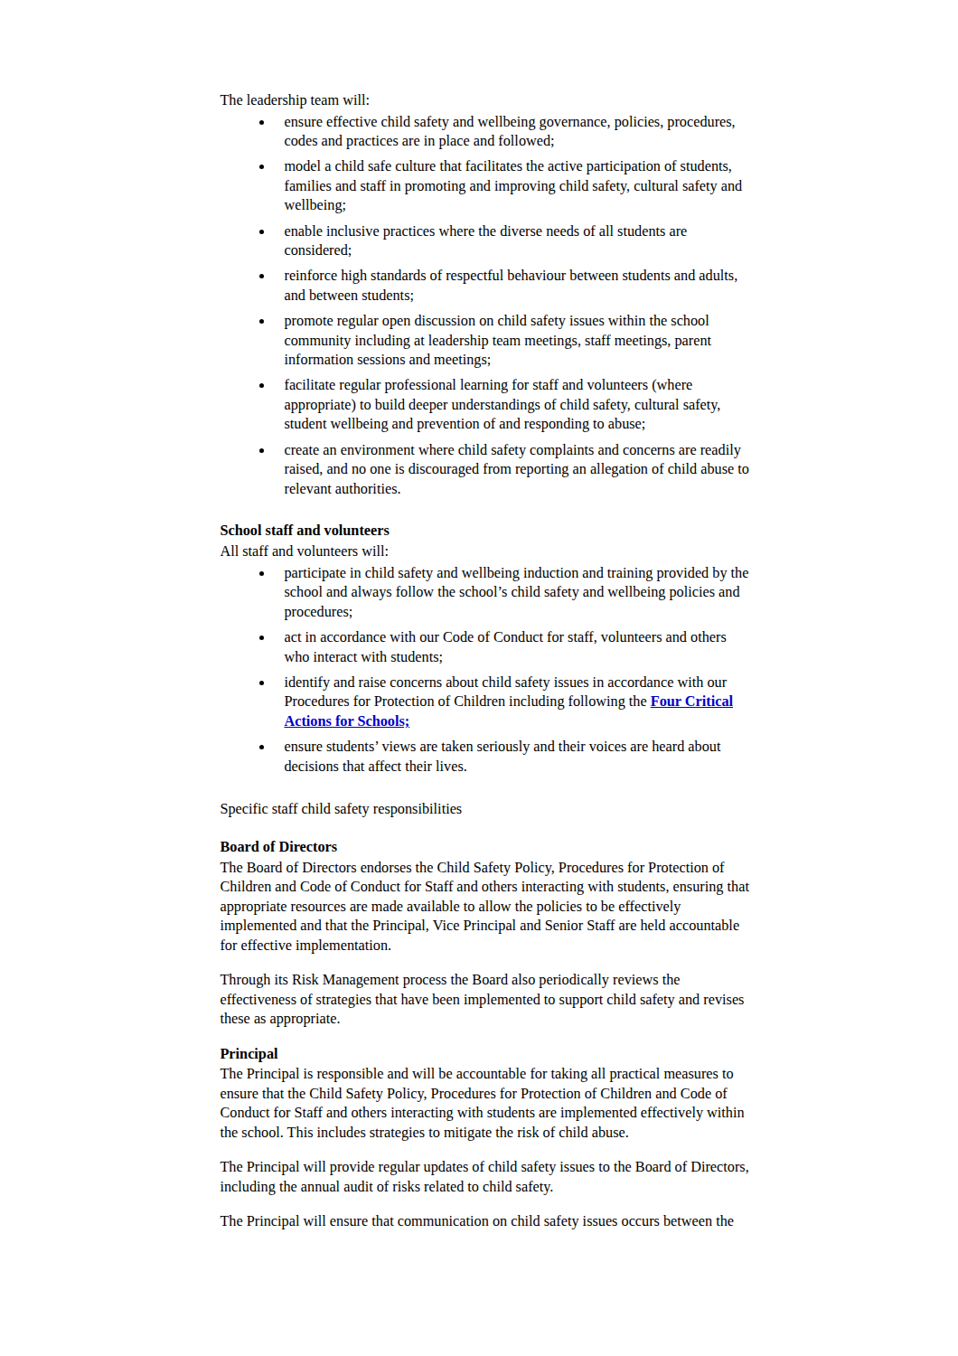The leadership team will:
ensure effective child safety and wellbeing governance, policies, procedures, codes and practices are in place and followed;
model a child safe culture that facilitates the active participation of students, families and staff in promoting and improving child safety, cultural safety and wellbeing;
enable inclusive practices where the diverse needs of all students are considered;
reinforce high standards of respectful behaviour between students and adults, and between students;
promote regular open discussion on child safety issues within the school community including at leadership team meetings, staff meetings, parent information sessions and meetings;
facilitate regular professional learning for staff and volunteers (where appropriate) to build deeper understandings of child safety, cultural safety, student wellbeing and prevention of and responding to abuse;
create an environment where child safety complaints and concerns are readily raised, and no one is discouraged from reporting an allegation of child abuse to relevant authorities.
School staff and volunteers
All staff and volunteers will:
participate in child safety and wellbeing induction and training provided by the school and always follow the school’s child safety and wellbeing policies and procedures;
act in accordance with our Code of Conduct for staff, volunteers and others who interact with students;
identify and raise concerns about child safety issues in accordance with our Procedures for Protection of Children including following the Four Critical Actions for Schools;
ensure students’ views are taken seriously and their voices are heard about decisions that affect their lives.
Specific staff child safety responsibilities
Board of Directors
The Board of Directors endorses the Child Safety Policy, Procedures for Protection of Children and Code of Conduct for Staff and others interacting with students, ensuring that appropriate resources are made available to allow the policies to be effectively implemented and that the Principal, Vice Principal and Senior Staff are held accountable for effective implementation.
Through its Risk Management process the Board also periodically reviews the effectiveness of strategies that have been implemented to support child safety and revises these as appropriate.
Principal
The Principal is responsible and will be accountable for taking all practical measures to ensure that the Child Safety Policy, Procedures for Protection of Children and Code of Conduct for Staff and others interacting with students are implemented effectively within the school. This includes strategies to mitigate the risk of child abuse.
The Principal will provide regular updates of child safety issues to the Board of Directors, including the annual audit of risks related to child safety.
The Principal will ensure that communication on child safety issues occurs between the